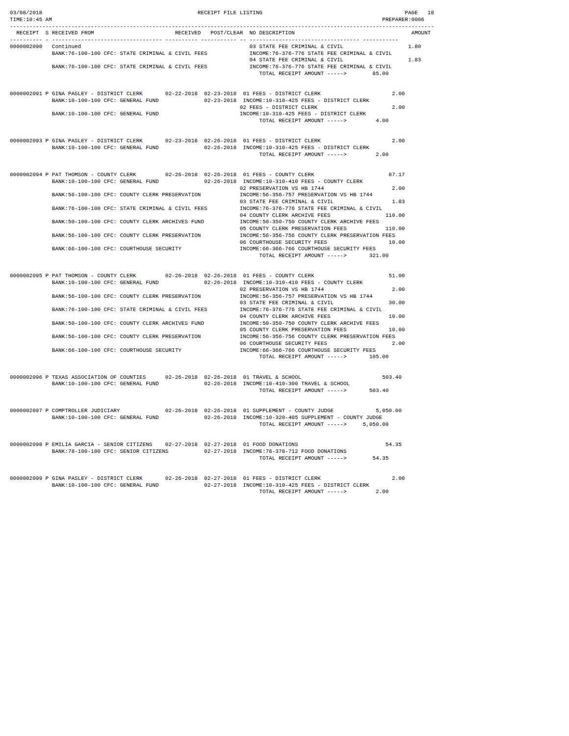03/08/2018                                                RECEIPT FILE LISTING                                            PAGE   18
TIME:10:45 AM                                                                                                      PREPARER:0006
-----------------------------------------------------------------------------------------------------------------------------------
  RECEIPT  S RECEIVED FROM                         RECEIVED   POST/CLEAR  NO DESCRIPTION                                    AMOUNT
---------- - ---------------------------------- ---------- ----------- -- ---------------------------------- -----------
0000002090   Continued                                                    03 STATE FEE CRIMINAL & CIVIL                    1.80
             BANK:76-100-100 CFC: STATE CRIMINAL & CIVIL FEES             INCOME:76-376-776 STATE FEE CRIMINAL & CIVIL
                                                                          04 STATE FEE CRIMINAL & CIVIL                    1.83
             BANK:76-100-100 CFC: STATE CRIMINAL & CIVIL FEES             INCOME:76-376-776 STATE FEE CRIMINAL & CIVIL
                                                                             TOTAL RECEIPT AMOUNT ----->        85.00


0000002091 P GINA PASLEY - DISTRICT CLERK       02-22-2018  02-23-2018  01 FEES - DISTRICT CLERK                      2.00
             BANK:10-100-100 CFC: GENERAL FUND              02-23-2018  INCOME:10-310-425 FEES - DISTRICT CLERK
                                                                       02 FEES - DISTRICT CLERK                       2.00
             BANK:10-100-100 CFC: GENERAL FUND                         INCOME:10-310-425 FEES - DISTRICT CLERK
                                                                             TOTAL RECEIPT AMOUNT ----->         4.00


0000002093 P GINA PASLEY - DISTRICT CLERK       02-23-2018  02-26-2018  01 FEES - DISTRICT CLERK                      2.00
             BANK:10-100-100 CFC: GENERAL FUND              02-26-2018  INCOME:10-310-425 FEES - DISTRICT CLERK
                                                                             TOTAL RECEIPT AMOUNT ----->         2.00


0000002094 P PAT THOMSON - COUNTY CLERK         02-26-2018  02-26-2018  01 FEES - COUNTY CLERK                       87.17
             BANK:10-100-100 CFC: GENERAL FUND              02-26-2018  INCOME:10-310-410 FEES - COUNTY CLERK
                                                                       02 PRESERVATION VS HB 1744                     2.00
             BANK:56-100-100 CFC: COUNTY CLERK PRESERVATION            INCOME:56-356-757 PRESERVATION VS HB 1744
                                                                       03 STATE FEE CRIMINAL & CIVIL                  1.83
             BANK:76-100-100 CFC: STATE CRIMINAL & CIVIL FEES          INCOME:76-376-776 STATE FEE CRIMINAL & CIVIL
                                                                       04 COUNTY CLERK ARCHIVE FEES                 110.00
             BANK:50-100-100 CFC: COUNTY CLERK ARCHIVES FUND           INCOME:50-350-750 COUNTY CLERK ARCHIVE FEES
                                                                       05 COUNTY CLERK PRESERVATION FEES            110.00
             BANK:56-100-100 CFC: COUNTY CLERK PRESERVATION            INCOME:56-356-756 COUNTY CLERK PRESERVATION FEES
                                                                       06 COURTHOUSE SECURITY FEES                   10.00
             BANK:66-100-100 CFC: COURTHOUSE SECURITY                  INCOME:66-366-766 COURTHOUSE SECURITY FEES
                                                                             TOTAL RECEIPT AMOUNT ----->       321.00


0000002095 P PAT THOMSON - COUNTY CLERK         02-26-2018  02-26-2018  01 FEES - COUNTY CLERK                       51.00
             BANK:10-100-100 CFC: GENERAL FUND              02-26-2018  INCOME:10-310-410 FEES - COUNTY CLERK
                                                                       02 PRESERVATION VS HB 1744                     2.00
             BANK:56-100-100 CFC: COUNTY CLERK PRESERVATION            INCOME:56-356-757 PRESERVATION VS HB 1744
                                                                       03 STATE FEE CRIMINAL & CIVIL                 30.00
             BANK:76-100-100 CFC: STATE CRIMINAL & CIVIL FEES          INCOME:76-376-776 STATE FEE CRIMINAL & CIVIL
                                                                       04 COUNTY CLERK ARCHIVE FEES                  10.00
             BANK:50-100-100 CFC: COUNTY CLERK ARCHIVES FUND           INCOME:50-350-750 COUNTY CLERK ARCHIVE FEES
                                                                       05 COUNTY CLERK PRESERVATION FEES             10.00
             BANK:56-100-100 CFC: COUNTY CLERK PRESERVATION            INCOME:56-356-756 COUNTY CLERK PRESERVATION FEES
                                                                       06 COURTHOUSE SECURITY FEES                    2.00
             BANK:66-100-100 CFC: COURTHOUSE SECURITY                  INCOME:66-366-766 COURTHOUSE SECURITY FEES
                                                                             TOTAL RECEIPT AMOUNT ----->       105.00


0000002096 P TEXAS ASSOCIATION OF COUNTIES      02-26-2018  02-26-2018  01 TRAVEL & SCHOOL                         503.40
             BANK:10-100-100 CFC: GENERAL FUND              02-26-2018  INCOME:10-410-300 TRAVEL & SCHOOL
                                                                             TOTAL RECEIPT AMOUNT ----->       503.40


0000002097 P COMPTROLLER JUDICIARY              02-26-2018  02-26-2018  01 SUPPLEMENT - COUNTY JUDGE             5,050.00
             BANK:10-100-100 CFC: GENERAL FUND              02-26-2018  INCOME:10-320-405 SUPPLEMENT - COUNTY JUDGE
                                                                             TOTAL RECEIPT AMOUNT ----->     5,050.00


0000002098 P EMILIA GARCIA - SENIOR CITIZENS    02-27-2018  02-27-2018  01 FOOD DONATIONS                           54.35
             BANK:78-100-100 CFC: SENIOR CITIZENS           02-27-2018  INCOME:78-378-712 FOOD DONATIONS
                                                                             TOTAL RECEIPT AMOUNT ----->        54.35


0000002099 P GINA PASLEY - DISTRICT CLERK       02-26-2018  02-27-2018  01 FEES - DISTRICT CLERK                      2.00
             BANK:10-100-100 CFC: GENERAL FUND              02-27-2018  INCOME:10-310-425 FEES - DISTRICT CLERK
                                                                             TOTAL RECEIPT AMOUNT ----->         2.00